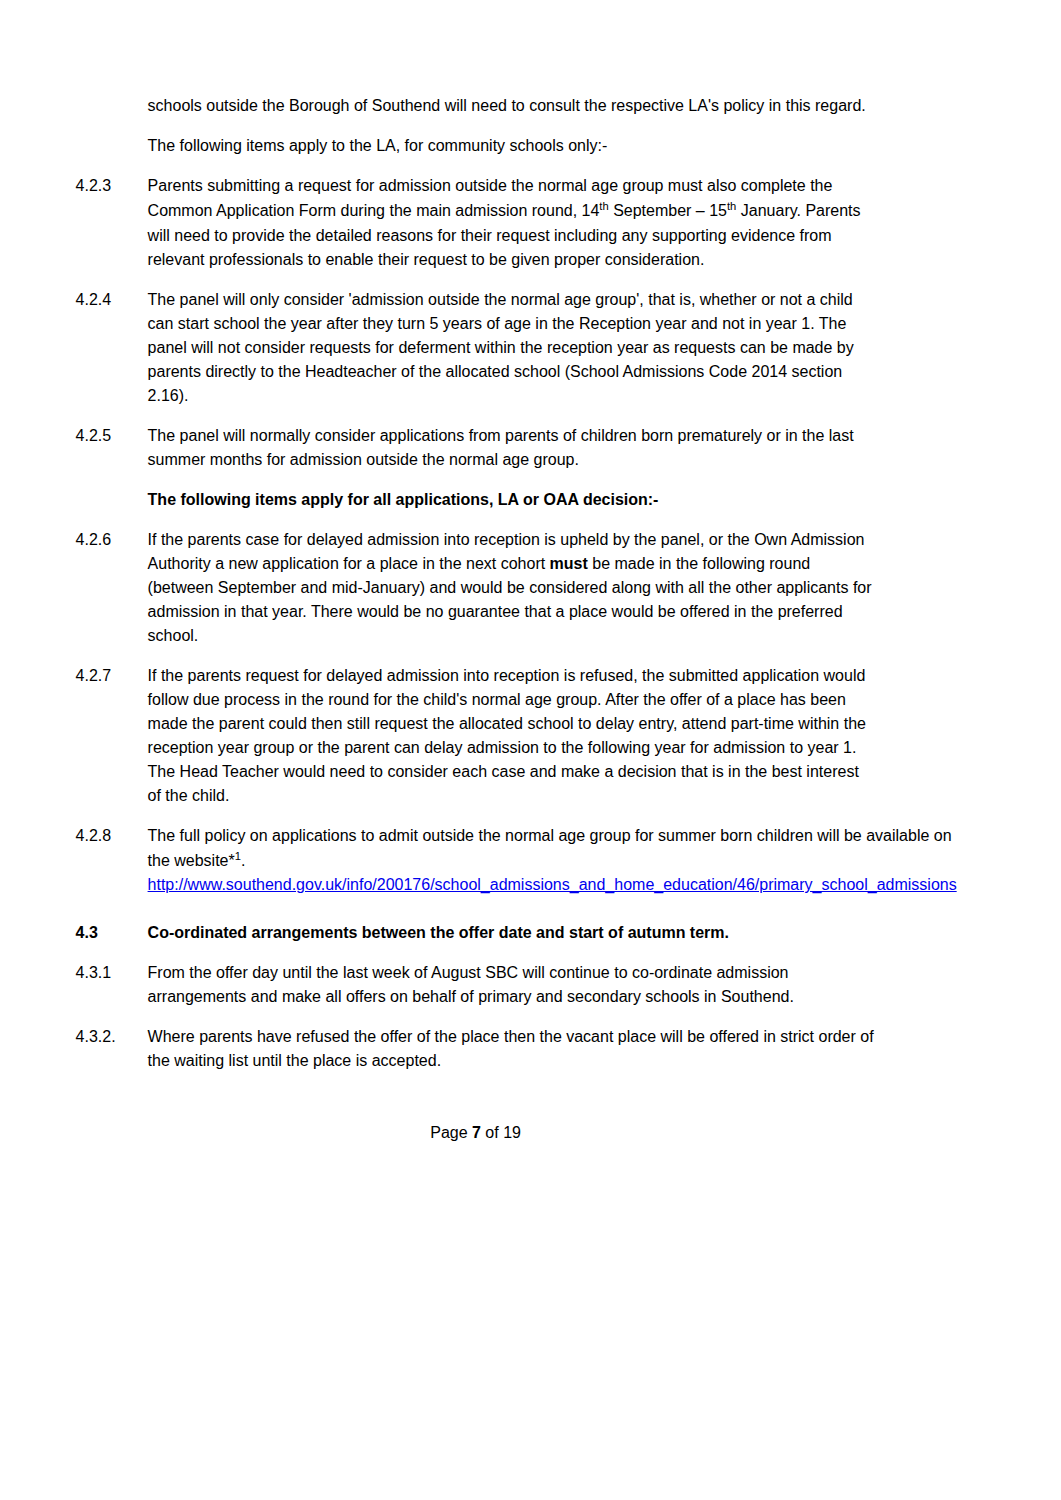schools outside the Borough of Southend will need to consult the respective LA's policy in this regard.
The following items apply to the LA, for community schools only:-
4.2.3
Parents submitting a request for admission outside the normal age group must also complete the Common Application Form during the main admission round, 14th September – 15th January. Parents will need to provide the detailed reasons for their request including any supporting evidence from relevant professionals to enable their request to be given proper consideration.
4.2.4
The panel will only consider 'admission outside the normal age group', that is, whether or not a child can start school the year after they turn 5 years of age in the Reception year and not in year 1. The panel will not consider requests for deferment within the reception year as requests can be made by parents directly to the Headteacher of the allocated school (School Admissions Code 2014 section 2.16).
4.2.5
The panel will normally consider applications from parents of children born prematurely or in the last summer months for admission outside the normal age group.
The following items apply for all applications, LA or OAA decision:-
4.2.6
If the parents case for delayed admission into reception is upheld by the panel, or the Own Admission Authority a new application for a place in the next cohort must be made in the following round (between September and mid-January) and would be considered along with all the other applicants for admission in that year. There would be no guarantee that a place would be offered in the preferred school.
4.2.7
If the parents request for delayed admission into reception is refused, the submitted application would follow due process in the round for the child's normal age group. After the offer of a place has been made the parent could then still request the allocated school to delay entry, attend part-time within the reception year group or the parent can delay admission to the following year for admission to year 1. The Head Teacher would need to consider each case and make a decision that is in the best interest of the child.
4.2.8
The full policy on applications to admit outside the normal age group for summer born children will be available on the website*1.
http://www.southend.gov.uk/info/200176/school_admissions_and_home_education/46/primary_school_admissions
4.3
Co-ordinated arrangements between the offer date and start of autumn term.
4.3.1
From the offer day until the last week of August SBC will continue to co-ordinate admission arrangements and make all offers on behalf of primary and secondary schools in Southend.
4.3.2.
Where parents have refused the offer of the place then the vacant place will be offered in strict order of the waiting list until the place is accepted.
Page 7 of 19